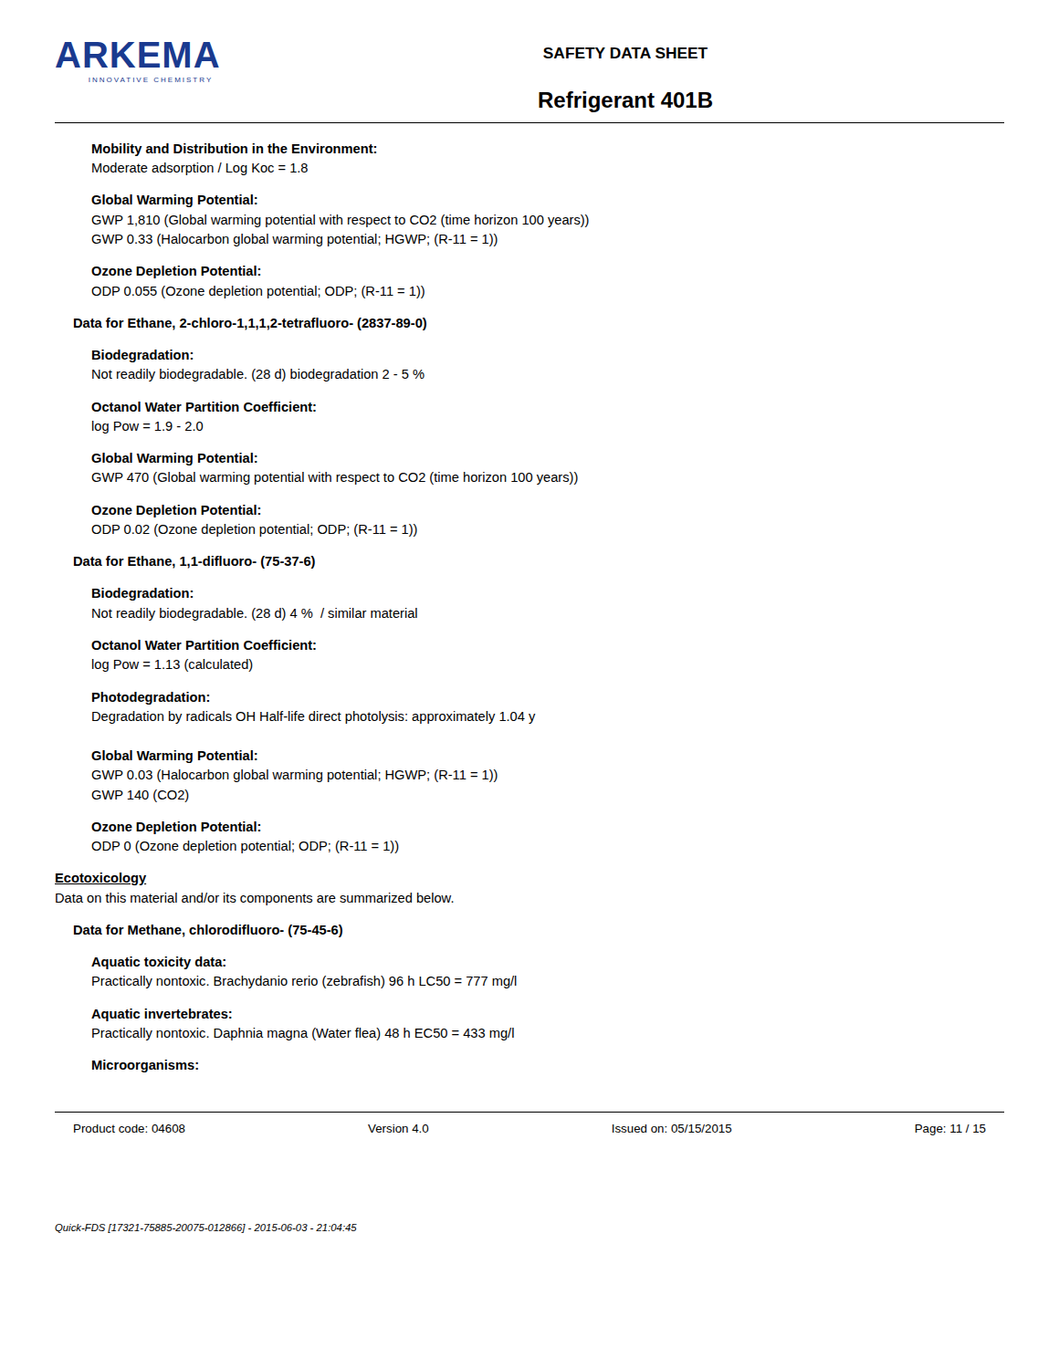ARKEMA
INNOVATIVE CHEMISTRY
SAFETY DATA SHEET
Refrigerant 401B
Mobility and Distribution in the Environment:
Moderate adsorption / Log Koc = 1.8
Global Warming Potential:
GWP 1,810 (Global warming potential with respect to CO2 (time horizon 100 years))
GWP 0.33 (Halocarbon global warming potential; HGWP; (R-11 = 1))
Ozone Depletion Potential:
ODP 0.055 (Ozone depletion potential; ODP; (R-11 = 1))
Data for Ethane, 2-chloro-1,1,1,2-tetrafluoro- (2837-89-0)
Biodegradation:
Not readily biodegradable. (28 d) biodegradation 2 - 5 %
Octanol Water Partition Coefficient:
log Pow = 1.9 - 2.0
Global Warming Potential:
GWP 470 (Global warming potential with respect to CO2 (time horizon 100 years))
Ozone Depletion Potential:
ODP 0.02 (Ozone depletion potential; ODP; (R-11 = 1))
Data for Ethane, 1,1-difluoro- (75-37-6)
Biodegradation:
Not readily biodegradable. (28 d) 4 % / similar material
Octanol Water Partition Coefficient:
log Pow = 1.13 (calculated)
Photodegradation:
Degradation by radicals OH Half-life direct photolysis: approximately 1.04 y
Global Warming Potential:
GWP 0.03 (Halocarbon global warming potential; HGWP; (R-11 = 1))
GWP 140 (CO2)
Ozone Depletion Potential:
ODP 0 (Ozone depletion potential; ODP; (R-11 = 1))
Ecotoxicology
Data on this material and/or its components are summarized below.
Data for Methane, chlorodifluoro- (75-45-6)
Aquatic toxicity data:
Practically nontoxic. Brachydanio rerio (zebrafish) 96 h LC50 = 777 mg/l
Aquatic invertebrates:
Practically nontoxic. Daphnia magna (Water flea) 48 h EC50 = 433 mg/l
Microorganisms:
Product code: 04608 Version 4.0 Issued on: 05/15/2015 Page: 11 / 15
Quick-FDS [17321-75885-20075-012866] - 2015-06-03 - 21:04:45